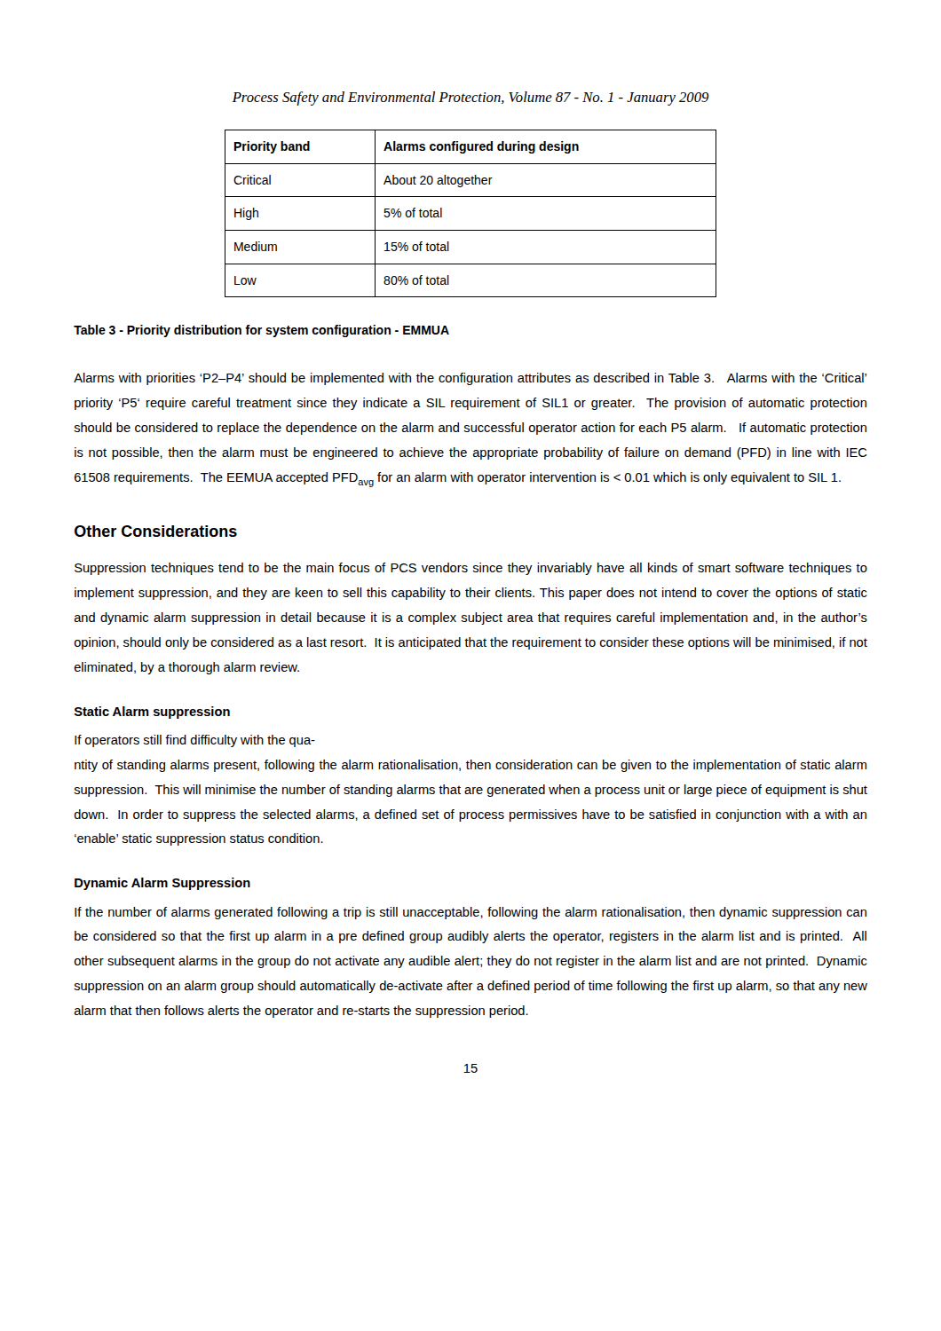Process Safety and Environmental Protection, Volume 87 - No. 1 - January 2009
| Priority band | Alarms configured during design |
| --- | --- |
| Critical | About 20 altogether |
| High | 5% of total |
| Medium | 15% of total |
| Low | 80% of total |
Table 3 - Priority distribution for system configuration - EMMUA
Alarms with priorities ‘P2–P4’ should be implemented with the configuration attributes as described in Table 3. Alarms with the ‘Critical’ priority ‘P5‘ require careful treatment since they indicate a SIL requirement of SIL1 or greater. The provision of automatic protection should be considered to replace the dependence on the alarm and successful operator action for each P5 alarm. If automatic protection is not possible, then the alarm must be engineered to achieve the appropriate probability of failure on demand (PFD) in line with IEC 61508 requirements. The EEMUA accepted PFDavg for an alarm with operator intervention is < 0.01 which is only equivalent to SIL 1.
Other Considerations
Suppression techniques tend to be the main focus of PCS vendors since they invariably have all kinds of smart software techniques to implement suppression, and they are keen to sell this capability to their clients. This paper does not intend to cover the options of static and dynamic alarm suppression in detail because it is a complex subject area that requires careful implementation and, in the author’s opinion, should only be considered as a last resort. It is anticipated that the requirement to consider these options will be minimised, if not eliminated, by a thorough alarm review.
Static Alarm suppression
If operators still find difficulty with the qua-
ntity of standing alarms present, following the alarm rationalisation, then consideration can be given to the implementation of static alarm suppression. This will minimise the number of standing alarms that are generated when a process unit or large piece of equipment is shut down. In order to suppress the selected alarms, a defined set of process permissives have to be satisfied in conjunction with a with an ‘enable’ static suppression status condition.
Dynamic Alarm Suppression
If the number of alarms generated following a trip is still unacceptable, following the alarm rationalisation, then dynamic suppression can be considered so that the first up alarm in a pre defined group audibly alerts the operator, registers in the alarm list and is printed. All other subsequent alarms in the group do not activate any audible alert; they do not register in the alarm list and are not printed. Dynamic suppression on an alarm group should automatically de-activate after a defined period of time following the first up alarm, so that any new alarm that then follows alerts the operator and re-starts the suppression period.
15